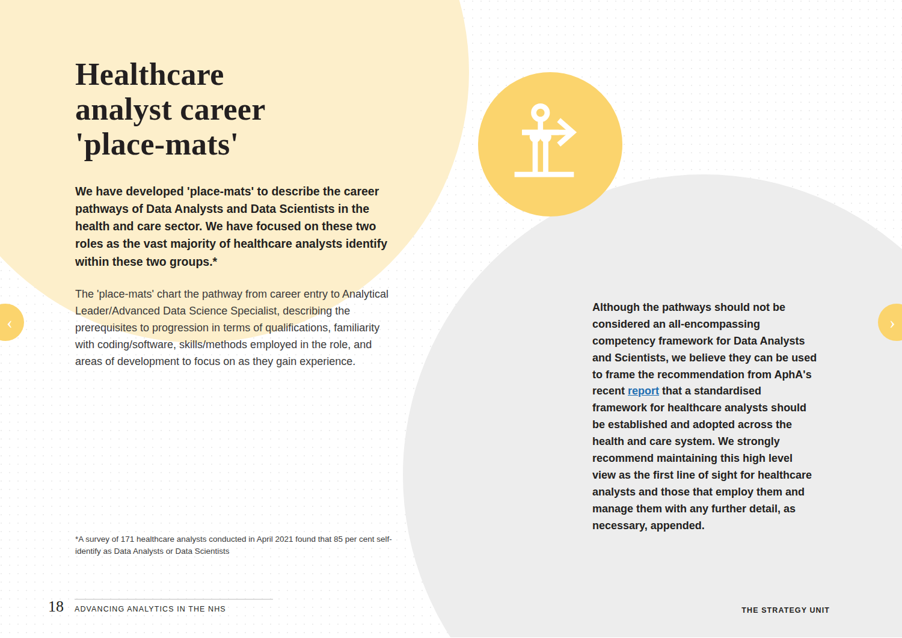‹ ›
Healthcare
analyst career
'place-mats'
We have developed 'place-mats' to describe the career pathways of Data Analysts and Data Scientists in the health and care sector. We have focused on these two roles as the vast majority of healthcare analysts identify within these two groups.*
The 'place-mats' chart the pathway from career entry to Analytical Leader/Advanced Data Science Specialist, describing the prerequisites to progression in terms of qualifications, familiarity with coding/software, skills/methods employed in the role, and areas of development to focus on as they gain experience.
Although the pathways should not be considered an all-encompassing competency framework for Data Analysts and Scientists, we believe they can be used to frame the recommendation from AphA's recent report that a standardised framework for healthcare analysts should be established and adopted across the health and care system. We strongly recommend maintaining this high level view as the first line of sight for healthcare analysts and those that employ them and manage them with any further detail, as necessary, appended.
*A survey of 171 healthcare analysts conducted in April 2021 found that 85 per cent self-identify as Data Analysts or Data Scientists
18 Advancing Analytics in the NHS
The Strategy Unit